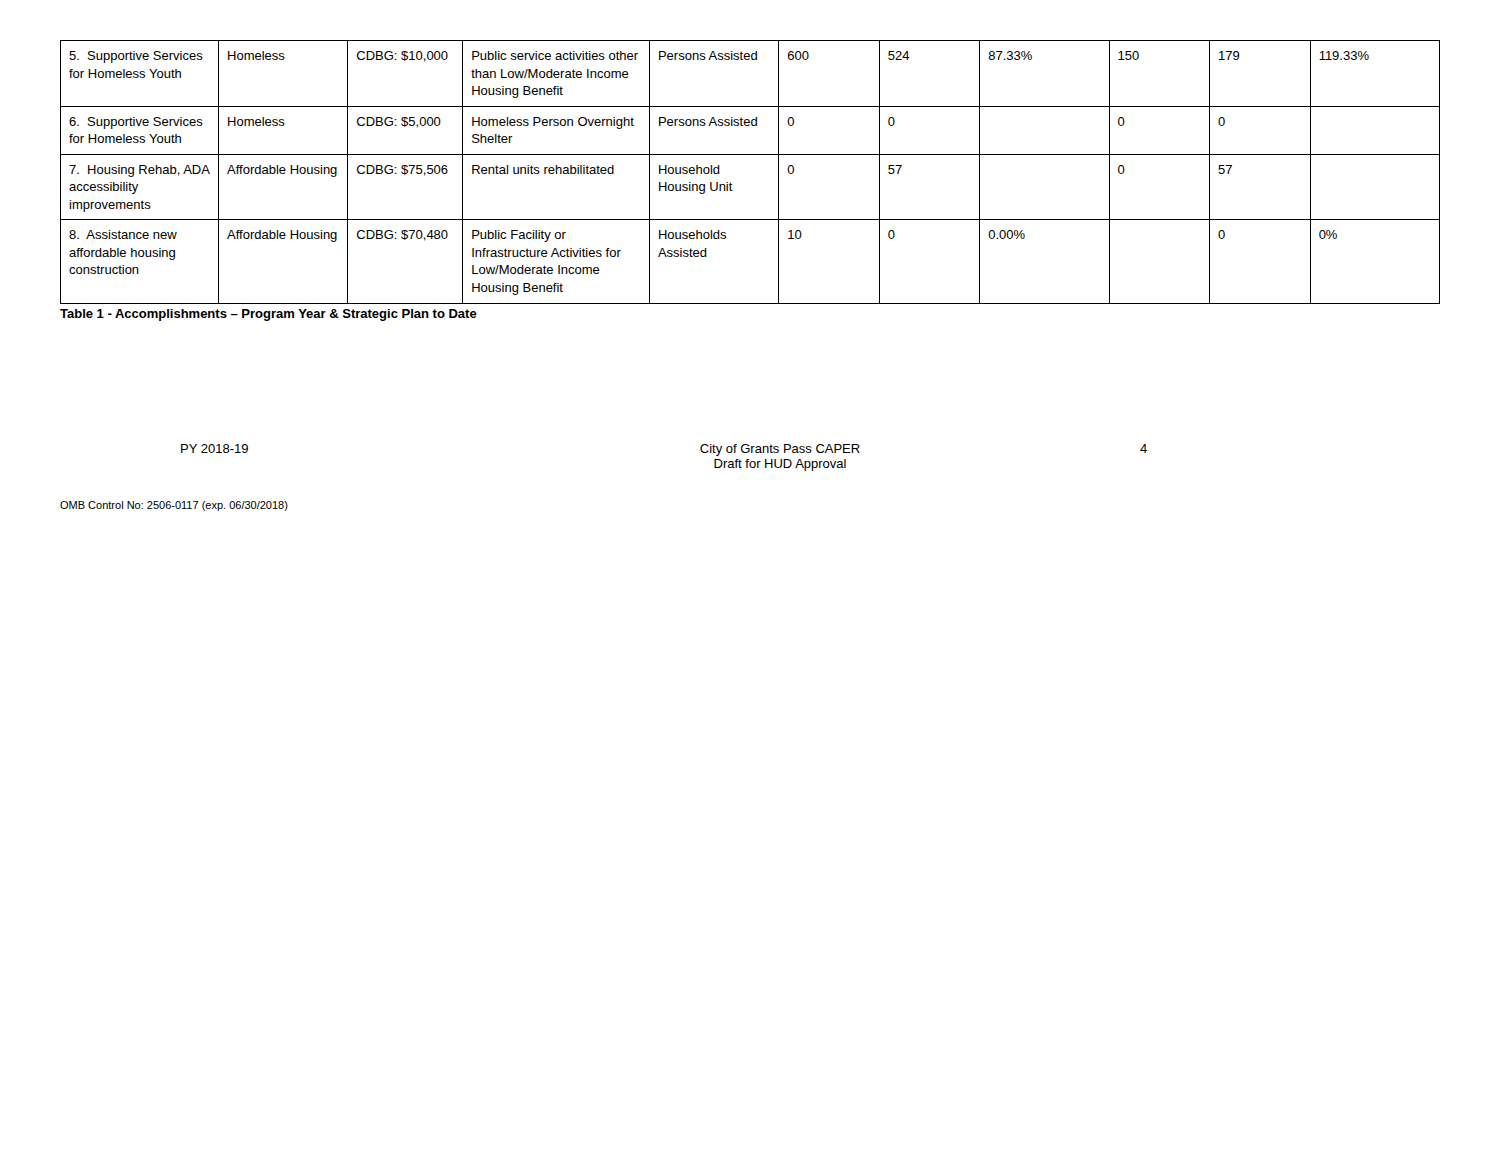| 5. Supportive Services for Homeless Youth | Homeless | CDBG: $10,000 | Public service activities other than Low/Moderate Income Housing Benefit | Persons Assisted | 600 | 524 | 87.33% | 150 | 179 | 119.33% |
| 6. Supportive Services for Homeless Youth | Homeless | CDBG: $5,000 | Homeless Person Overnight Shelter | Persons Assisted | 0 | 0 | | 0 | 0 | |
| 7. Housing Rehab, ADA accessibility improvements | Affordable Housing | CDBG: $75,506 | Rental units rehabilitated | Household Housing Unit | 0 | 57 | | 0 | 57 | |
| 8. Assistance new affordable housing construction | Affordable Housing | CDBG: $70,480 | Public Facility or Infrastructure Activities for Low/Moderate Income Housing Benefit | Households Assisted | 10 | 0 | 0.00% | | 0 | 0% |
Table 1 - Accomplishments – Program Year & Strategic Plan to Date
PY 2018-19
City of Grants Pass CAPER
Draft for HUD Approval
4
OMB Control No: 2506-0117 (exp. 06/30/2018)